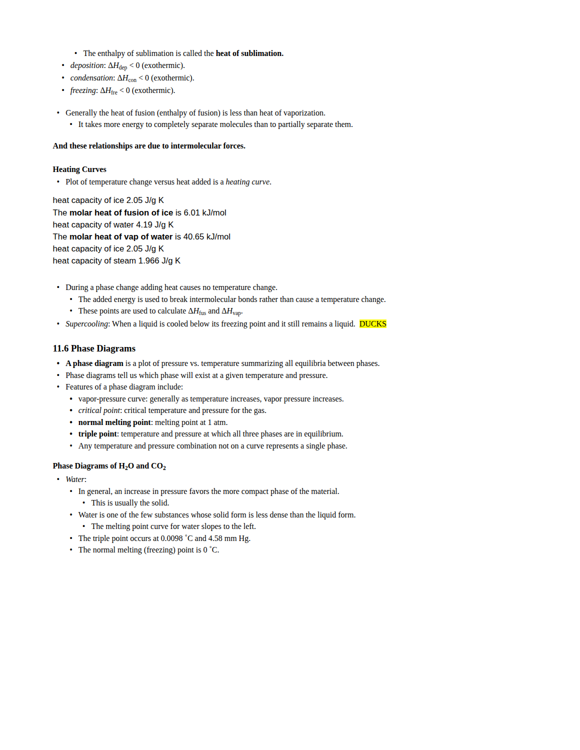The enthalpy of sublimation is called the heat of sublimation.
deposition: ΔHdep < 0 (exothermic).
condensation: ΔHcon < 0 (exothermic).
freezing: ΔHfre < 0 (exothermic).
Generally the heat of fusion (enthalpy of fusion) is less than heat of vaporization.
It takes more energy to completely separate molecules than to partially separate them.
And these relationships are due to intermolecular forces.
Heating Curves
Plot of temperature change versus heat added is a heating curve.
heat capacity of ice 2.05 J/g K
The molar heat of fusion of ice is 6.01 kJ/mol
heat capacity of water 4.19 J/g K
The molar heat of vap of water is 40.65 kJ/mol
heat capacity of ice 2.05 J/g K
heat capacity of steam 1.966 J/g K
During a phase change adding heat causes no temperature change.
The added energy is used to break intermolecular bonds rather than cause a temperature change.
These points are used to calculate ΔHfus and ΔHvap.
Supercooling: When a liquid is cooled below its freezing point and it still remains a liquid. DUCKS
11.6 Phase Diagrams
A phase diagram is a plot of pressure vs. temperature summarizing all equilibria between phases.
Phase diagrams tell us which phase will exist at a given temperature and pressure.
Features of a phase diagram include:
vapor-pressure curve: generally as temperature increases, vapor pressure increases.
critical point: critical temperature and pressure for the gas.
normal melting point: melting point at 1 atm.
triple point: temperature and pressure at which all three phases are in equilibrium.
Any temperature and pressure combination not on a curve represents a single phase.
Phase Diagrams of H2O and CO2
Water:
In general, an increase in pressure favors the more compact phase of the material.
This is usually the solid.
Water is one of the few substances whose solid form is less dense than the liquid form.
The melting point curve for water slopes to the left.
The triple point occurs at 0.0098 ˚C and 4.58 mm Hg.
The normal melting (freezing) point is 0 ˚C.